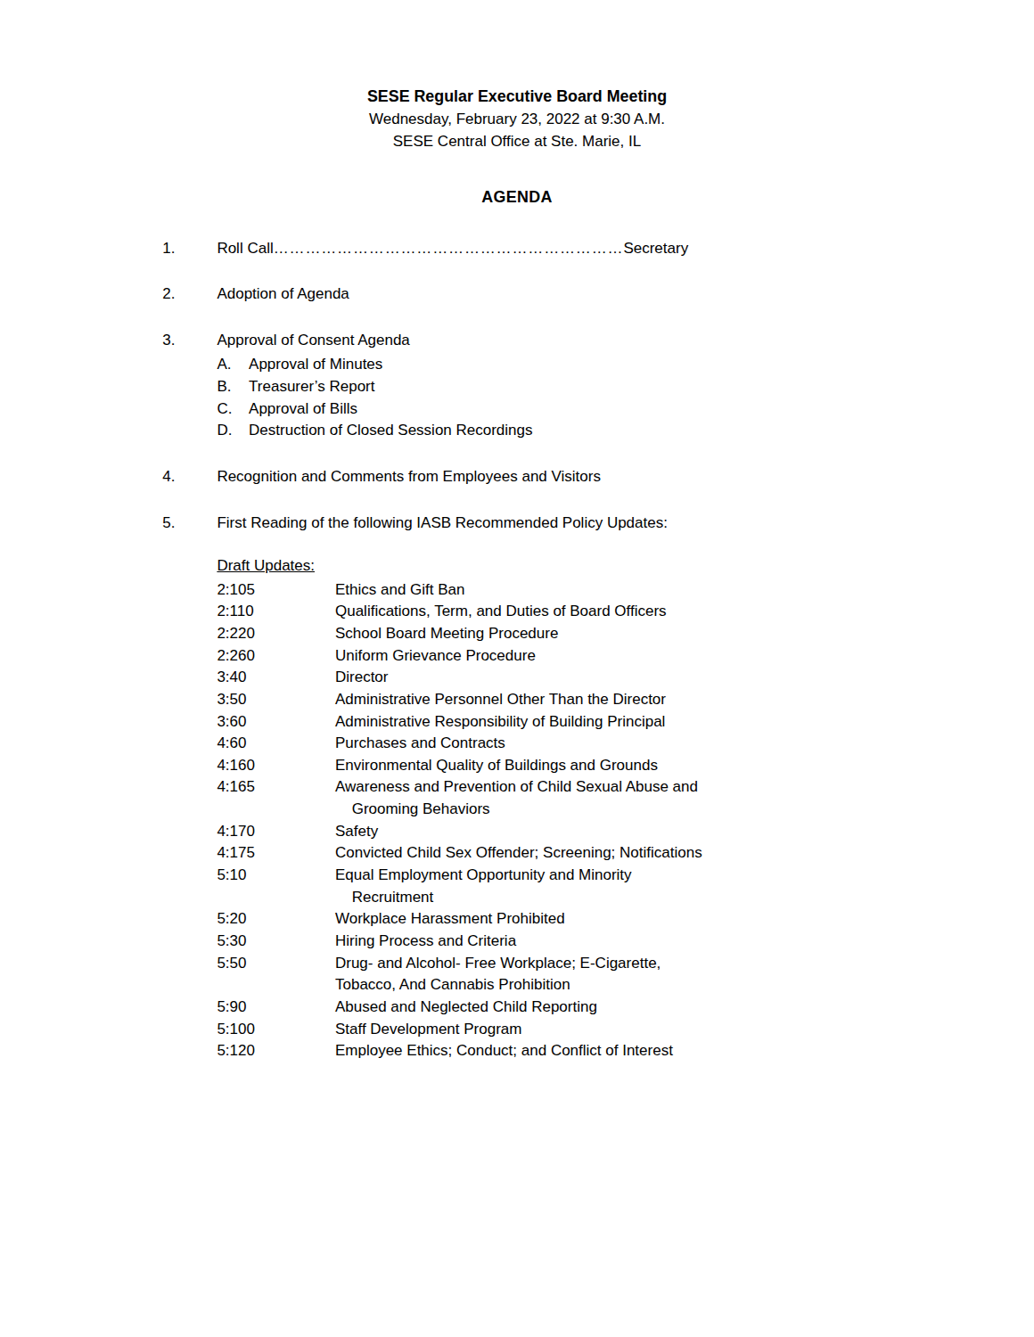SESE Regular Executive Board Meeting Wednesday, February 23, 2022 at 9:30 A.M. SESE Central Office at Ste. Marie, IL
AGENDA
1. Roll Call…………………………………………………………Secretary
2. Adoption of Agenda
3. Approval of Consent Agenda
A. Approval of Minutes
B. Treasurer’s Report
C. Approval of Bills
D. Destruction of Closed Session Recordings
4. Recognition and Comments from Employees and Visitors
5. First Reading of the following IASB Recommended Policy Updates:
Draft Updates:
| 2:105 | Ethics and Gift Ban |
| 2:110 | Qualifications, Term, and Duties of Board Officers |
| 2:220 | School Board Meeting Procedure |
| 2:260 | Uniform Grievance Procedure |
| 3:40 | Director |
| 3:50 | Administrative Personnel Other Than the Director |
| 3:60 | Administrative Responsibility of Building Principal |
| 4:60 | Purchases and Contracts |
| 4:160 | Environmental Quality of Buildings and Grounds |
| 4:165 | Awareness and Prevention of Child Sexual Abuse and Grooming Behaviors |
| 4:170 | Safety |
| 4:175 | Convicted Child Sex Offender; Screening; Notifications |
| 5:10 | Equal Employment Opportunity and Minority Recruitment |
| 5:20 | Workplace Harassment Prohibited |
| 5:30 | Hiring Process and Criteria |
| 5:50 | Drug- and Alcohol- Free Workplace; E-Cigarette, Tobacco, And Cannabis Prohibition |
| 5:90 | Abused and Neglected Child Reporting |
| 5:100 | Staff Development Program |
| 5:120 | Employee Ethics; Conduct; and Conflict of Interest |